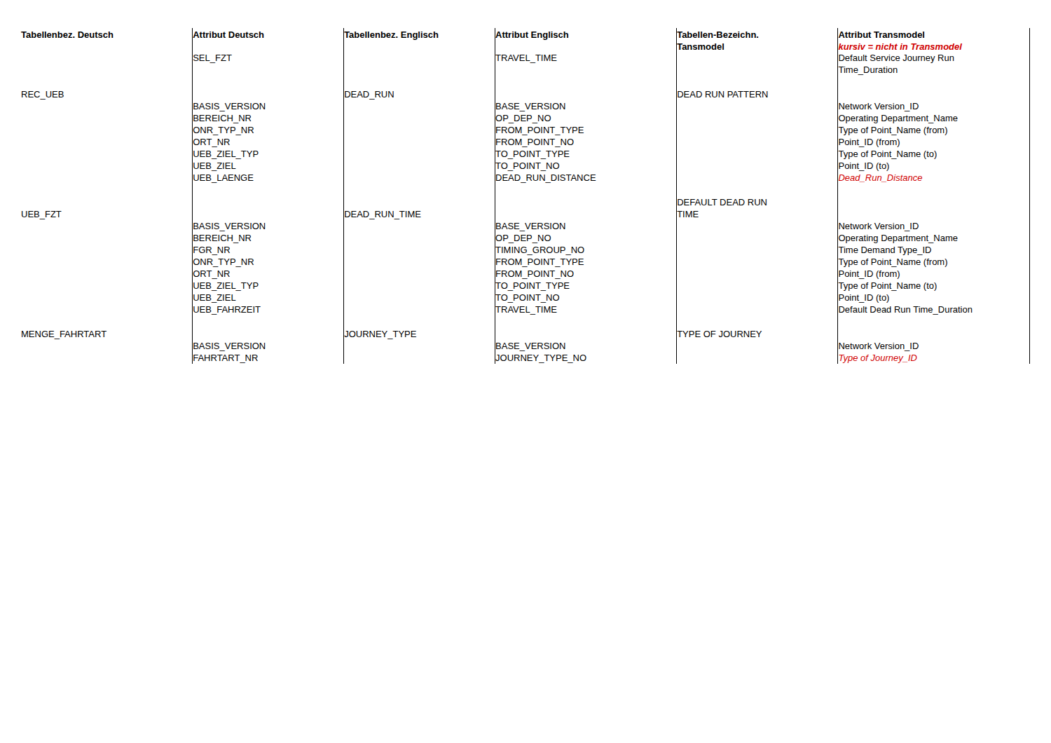| Tabellenbez. Deutsch | Attribut Deutsch | Tabellenbez. Englisch | Attribut Englisch | Tabellen-Bezeichn. | Attribut Transmodel |
| --- | --- | --- | --- | --- | --- |
| | | | | Tansmodel | kursiv = nicht in Transmodel |
| | SEL_FZT | | TRAVEL_TIME | | Default Service Journey Run |
| | | | | | Time_Duration |
| REC_UEB | | DEAD_RUN | | DEAD RUN PATTERN | |
| | BASIS_VERSION | | BASE_VERSION | | Network Version_ID |
| | BEREICH_NR | | OP_DEP_NO | | Operating Department_Name |
| | ONR_TYP_NR | | FROM_POINT_TYPE | | Type of Point_Name (from) |
| | ORT_NR | | FROM_POINT_NO | | Point_ID (from) |
| | UEB_ZIEL_TYP | | TO_POINT_TYPE | | Type of Point_Name (to) |
| | UEB_ZIEL | | TO_POINT_NO | | Point_ID (to) |
| | UEB_LAENGE | | DEAD_RUN_DISTANCE | | Dead_Run_Distance |
| | | | | DEFAULT DEAD RUN | |
| UEB_FZT | | DEAD_RUN_TIME | | TIME | |
| | BASIS_VERSION | | BASE_VERSION | | Network Version_ID |
| | BEREICH_NR | | OP_DEP_NO | | Operating Department_Name |
| | FGR_NR | | TIMING_GROUP_NO | | Time Demand Type_ID |
| | ONR_TYP_NR | | FROM_POINT_TYPE | | Type of Point_Name (from) |
| | ORT_NR | | FROM_POINT_NO | | Point_ID (from) |
| | UEB_ZIEL_TYP | | TO_POINT_TYPE | | Type of Point_Name (to) |
| | UEB_ZIEL | | TO_POINT_NO | | Point_ID (to) |
| | UEB_FAHRZEIT | | TRAVEL_TIME | | Default Dead Run Time_Duration |
| MENGE_FAHRTART | | JOURNEY_TYPE | | TYPE OF JOURNEY | |
| | BASIS_VERSION | | BASE_VERSION | | Network Version_ID |
| | FAHRTART_NR | | JOURNEY_TYPE_NO | | Type of Journey_ID |